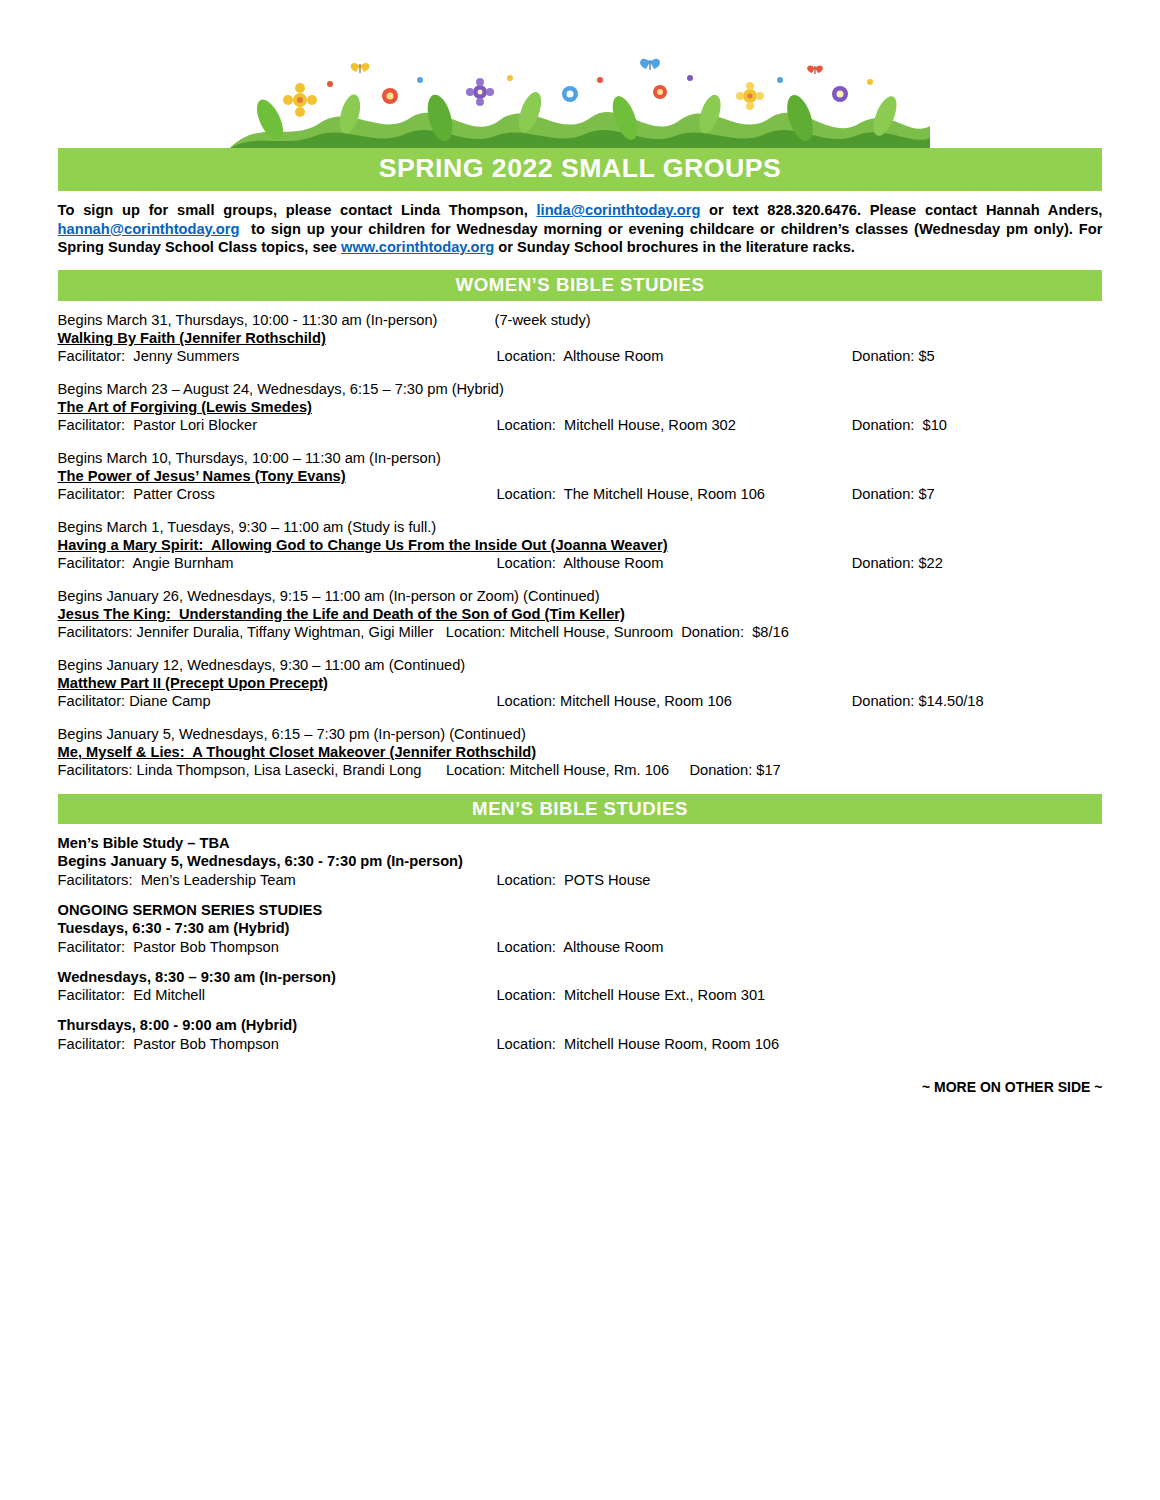SPRING 2022 SMALL GROUPS
To sign up for small groups, please contact Linda Thompson, linda@corinthtoday.org or text 828.320.6476. Please contact Hannah Anders, hannah@corinthtoday.org to sign up your children for Wednesday morning or evening childcare or children’s classes (Wednesday pm only). For Spring Sunday School Class topics, see www.corinthtoday.org or Sunday School brochures in the literature racks.
WOMEN’S BIBLE STUDIES
Begins March 31, Thursdays, 10:00 - 11:30 am (In-person) (7-week study)
Walking By Faith (Jennifer Rothschild)
Facilitator: Jenny Summers
Location: Althouse Room
Donation: $5
Begins March 23 – August 24, Wednesdays, 6:15 – 7:30 pm (Hybrid)
The Art of Forgiving (Lewis Smedes)
Facilitator: Pastor Lori Blocker
Location: Mitchell House, Room 302
Donation: $10
Begins March 10, Thursdays, 10:00 – 11:30 am (In-person)
The Power of Jesus’ Names (Tony Evans)
Facilitator: Patter Cross
Location: The Mitchell House, Room 106
Donation: $7
Begins March 1, Tuesdays, 9:30 – 11:00 am (Study is full.)
Having a Mary Spirit: Allowing God to Change Us From the Inside Out (Joanna Weaver)
Facilitator: Angie Burnham
Location: Althouse Room
Donation: $22
Begins January 26, Wednesdays, 9:15 – 11:00 am (In-person or Zoom) (Continued)
Jesus The King: Understanding the Life and Death of the Son of God (Tim Keller)
Facilitators: Jennifer Duralia, Tiffany Wightman, Gigi Miller Location: Mitchell House, Sunroom Donation: $8/16
Begins January 12, Wednesdays, 9:30 – 11:00 am (Continued)
Matthew Part II (Precept Upon Precept)
Facilitator: Diane Camp
Location: Mitchell House, Room 106
Donation: $14.50/18
Begins January 5, Wednesdays, 6:15 – 7:30 pm (In-person) (Continued)
Me, Myself & Lies: A Thought Closet Makeover (Jennifer Rothschild)
Facilitators: Linda Thompson, Lisa Lasecki, Brandi Long Location: Mitchell House, Rm. 106 Donation: $17
MEN’S BIBLE STUDIES
Men’s Bible Study – TBA
Begins January 5, Wednesdays, 6:30 - 7:30 pm (In-person)
Facilitators: Men’s Leadership Team
Location: POTS House
ONGOING SERMON SERIES STUDIES
Tuesdays, 6:30 - 7:30 am (Hybrid)
Facilitator: Pastor Bob Thompson
Location: Althouse Room
Wednesdays, 8:30 – 9:30 am (In-person)
Facilitator: Ed Mitchell
Location: Mitchell House Ext., Room 301
Thursdays, 8:00 - 9:00 am (Hybrid)
Facilitator: Pastor Bob Thompson
Location: Mitchell House Room, Room 106
~ MORE ON OTHER SIDE ~